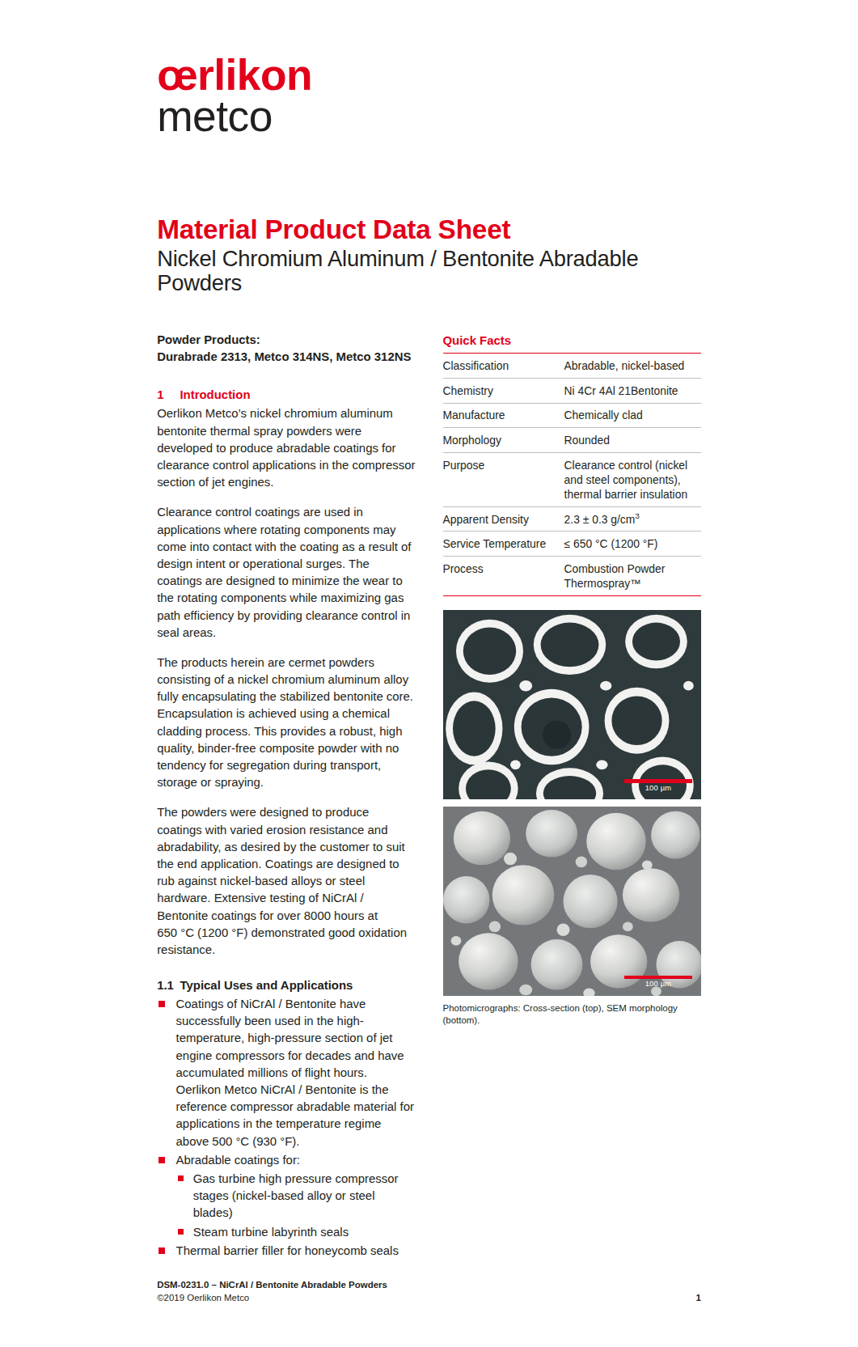œrlikon
metco
Material Product Data Sheet Nickel Chromium Aluminum / Bentonite Abradable Powders
Powder Products:
Durabrade 2313, Metco 314NS, Metco 312NS
1 Introduction
Oerlikon Metco’s nickel chromium aluminum bentonite thermal spray powders were developed to produce abradable coatings for clearance control applications in the compressor section of jet engines.
Clearance control coatings are used in applications where rotating components may come into contact with the coating as a result of design intent or operational surges. The coatings are designed to minimize the wear to the rotating components while maximizing gas path efficiency by providing clearance control in seal areas.
The products herein are cermet powders consisting of a nickel chromium aluminum alloy fully encapsulating the stabilized bentonite core. Encapsulation is achieved using a chemical cladding process. This provides a robust, high quality, binder-free composite powder with no tendency for segregation during transport, storage or spraying.
The powders were designed to produce coatings with varied erosion resistance and abradability, as desired by the customer to suit the end application. Coatings are designed to rub against nickel-based alloys or steel hardware. Extensive testing of NiCrAl / Bentonite coatings for over 8000 hours at 650 °C (1200 °F) demonstrated good oxidation resistance.
1.1 Typical Uses and Applications
Coatings of NiCrAl / Bentonite have successfully been used in the high-temperature, high-pressure section of jet engine compressors for decades and have accumulated millions of flight hours. Oerlikon Metco NiCrAl / Bentonite is the reference compressor abradable material for applications in the temperature regime above 500 °C (930 °F).
Abradable coatings for:
Gas turbine high pressure compressor stages (nickel-based alloy or steel blades)
Steam turbine labyrinth seals
Thermal barrier filler for honeycomb seals
Quick Facts
| Classification | Abradable, nickel-based |
| Chemistry | Ni 4Cr 4Al 21Bentonite |
| Manufacture | Chemically clad |
| Morphology | Rounded |
| Purpose | Clearance control (nickel and steel components), thermal barrier insulation |
| Apparent Density | 2.3 ± 0.3 g/cm 3 |
| Service Temperature | ≤ 650 °C (1200 °F) |
| Process | Combustion Powder Thermospray™ |
100 µm
100 µm
Photomicrographs: Cross-section (top), SEM morphology (bottom).
DSM-0231.0 – NiCrAl / Bentonite Abradable Powders
©2019 Oerlikon Metco
1